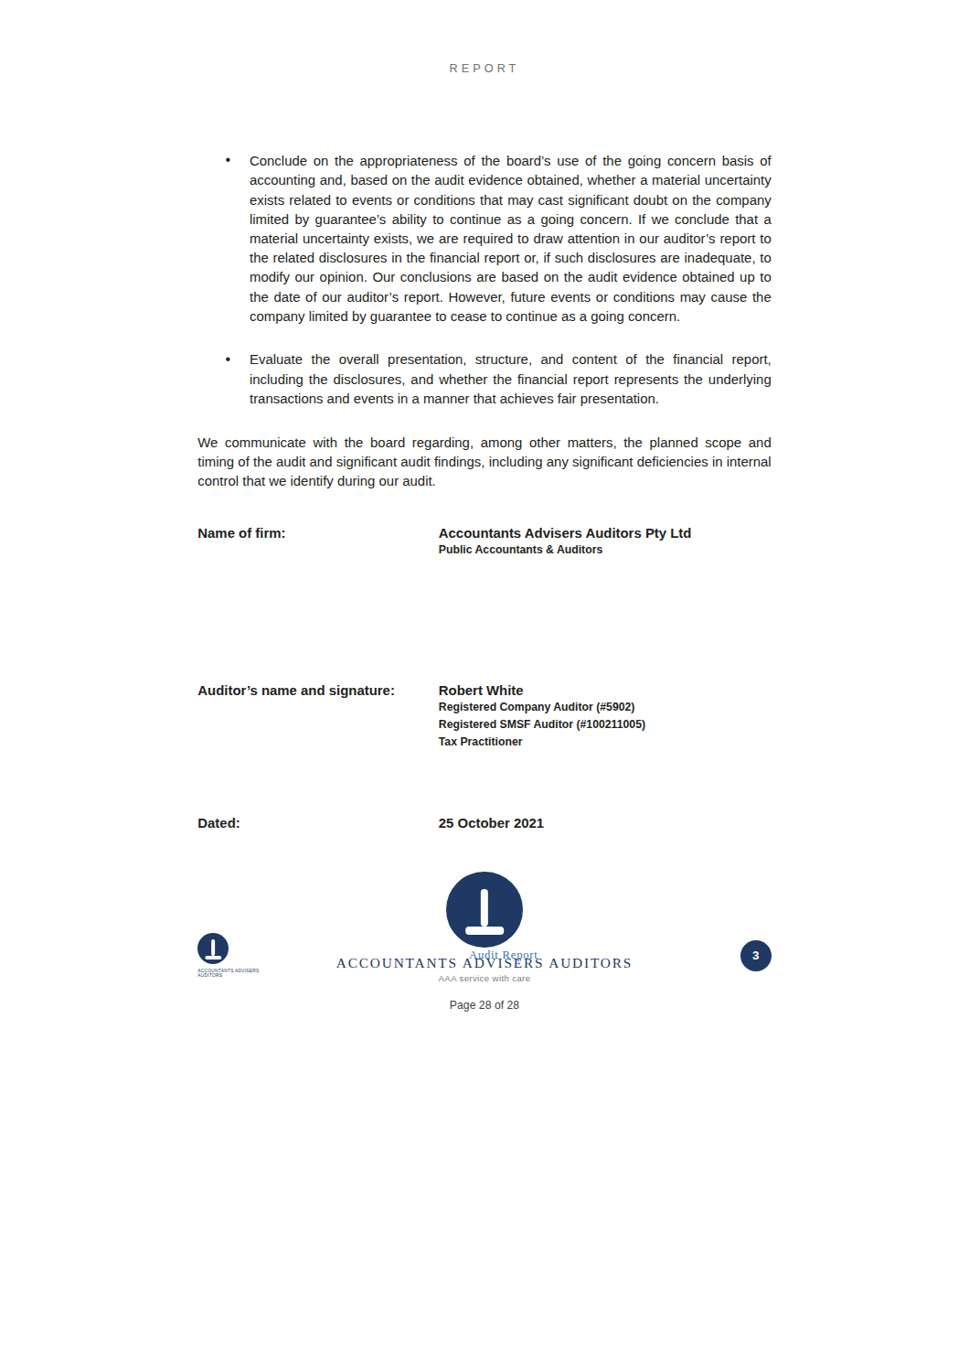Report
Conclude on the appropriateness of the board’s use of the going concern basis of accounting and, based on the audit evidence obtained, whether a material uncertainty exists related to events or conditions that may cast significant doubt on the company limited by guarantee’s ability to continue as a going concern. If we conclude that a material uncertainty exists, we are required to draw attention in our auditor’s report to the related disclosures in the financial report or, if such disclosures are inadequate, to modify our opinion. Our conclusions are based on the audit evidence obtained up to the date of our auditor’s report. However, future events or conditions may cause the company limited by guarantee to cease to continue as a going concern.
Evaluate the overall presentation, structure, and content of the financial report, including the disclosures, and whether the financial report represents the underlying transactions and events in a manner that achieves fair presentation.
We communicate with the board regarding, among other matters, the planned scope and timing of the audit and significant audit findings, including any significant deficiencies in internal control that we identify during our audit.
| Name of firm: | Accountants Advisers Auditors Pty Ltd Public Accountants & Auditors |
| Auditor’s name and signature: | Robert White Registered Company Auditor (#5902) Registered SMSF Auditor (#100211005) Tax Practitioner |
| Dated: | 25 October 2021 |
Accountants Advisers Auditors
AAA service with care
Accountants Advisers Auditors
Audit Report
3
Page 28 of 28